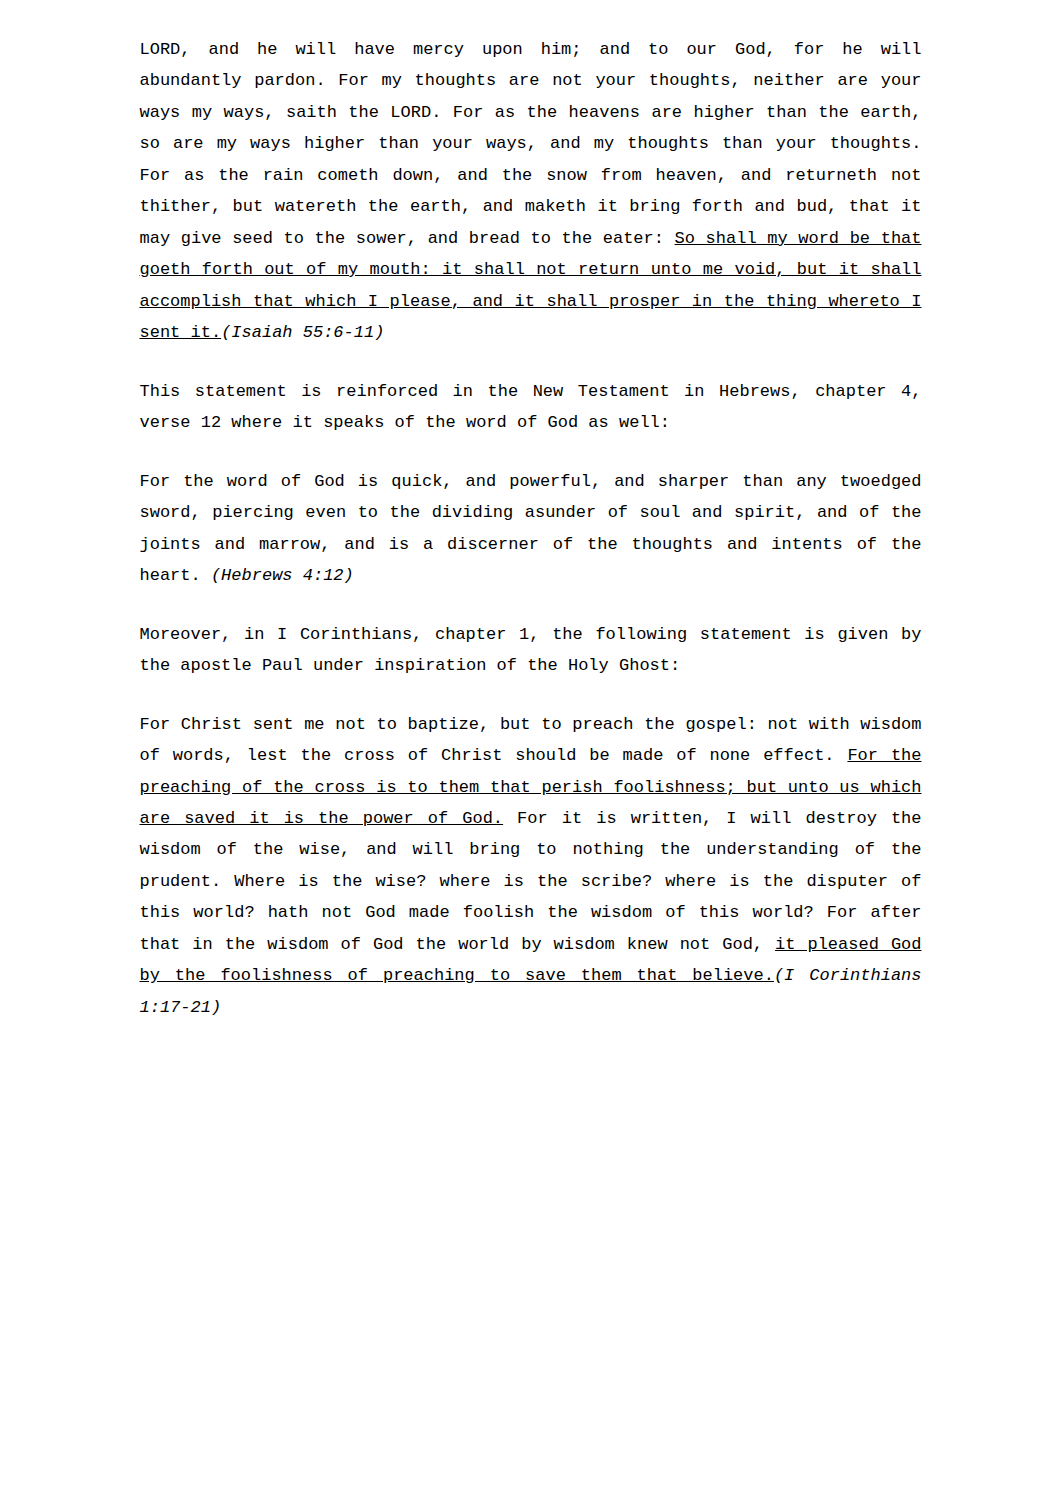LORD, and he will have mercy upon him; and to our God, for he will abundantly pardon. For my thoughts are not your thoughts, neither are your ways my ways, saith the LORD. For as the heavens are higher than the earth, so are my ways higher than your ways, and my thoughts than your thoughts. For as the rain cometh down, and the snow from heaven, and returneth not thither, but watereth the earth, and maketh it bring forth and bud, that it may give seed to the sower, and bread to the eater: So shall my word be that goeth forth out of my mouth: it shall not return unto me void, but it shall accomplish that which I please, and it shall prosper in the thing whereto I sent it.(Isaiah 55:6-11)
This statement is reinforced in the New Testament in Hebrews, chapter 4, verse 12 where it speaks of the word of God as well:
For the word of God is quick, and powerful, and sharper than any twoedged sword, piercing even to the dividing asunder of soul and spirit, and of the joints and marrow, and is a discerner of the thoughts and intents of the heart. (Hebrews 4:12)
Moreover, in I Corinthians, chapter 1, the following statement is given by the apostle Paul under inspiration of the Holy Ghost:
For Christ sent me not to baptize, but to preach the gospel: not with wisdom of words, lest the cross of Christ should be made of none effect. For the preaching of the cross is to them that perish foolishness; but unto us which are saved it is the power of God. For it is written, I will destroy the wisdom of the wise, and will bring to nothing the understanding of the prudent. Where is the wise? where is the scribe? where is the disputer of this world? hath not God made foolish the wisdom of this world? For after that in the wisdom of God the world by wisdom knew not God, it pleased God by the foolishness of preaching to save them that believe.(I Corinthians 1:17-21)